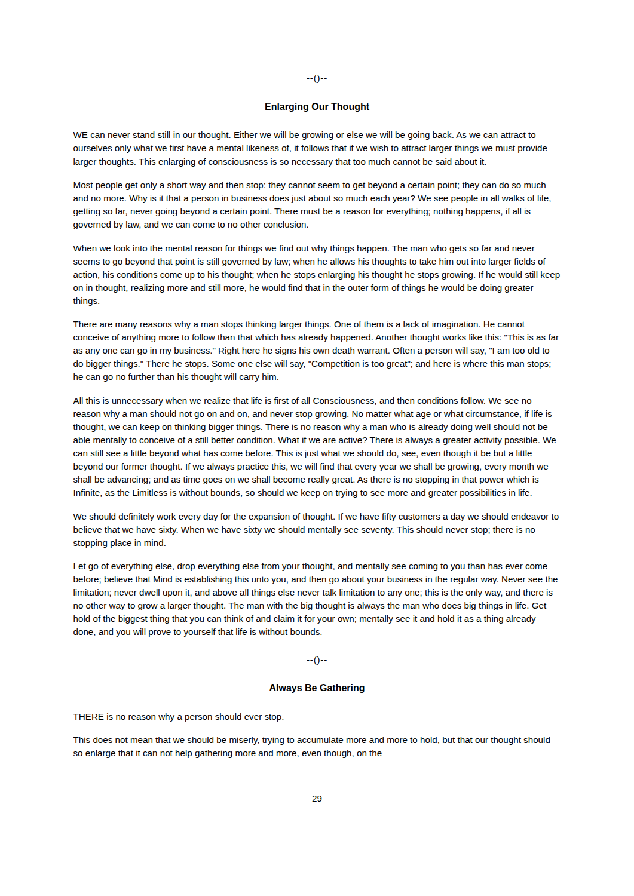--()--
Enlarging Our Thought
WE can never stand still in our thought. Either we will be growing or else we will be going back. As we can attract to ourselves only what we first have a mental likeness of, it follows that if we wish to attract larger things we must provide larger thoughts. This enlarging of consciousness is so necessary that too much cannot be said about it.
Most people get only a short way and then stop: they cannot seem to get beyond a certain point; they can do so much and no more. Why is it that a person in business does just about so much each year? We see people in all walks of life, getting so far, never going beyond a certain point. There must be a reason for everything; nothing happens, if all is governed by law, and we can come to no other conclusion.
When we look into the mental reason for things we find out why things happen. The man who gets so far and never seems to go beyond that point is still governed by law; when he allows his thoughts to take him out into larger fields of action, his conditions come up to his thought; when he stops enlarging his thought he stops growing. If he would still keep on in thought, realizing more and still more, he would find that in the outer form of things he would be doing greater things.
There are many reasons why a man stops thinking larger things. One of them is a lack of imagination. He cannot conceive of anything more to follow than that which has already happened. Another thought works like this: "This is as far as any one can go in my business." Right here he signs his own death warrant. Often a person will say, "I am too old to do bigger things." There he stops. Some one else will say, "Competition is too great"; and here is where this man stops; he can go no further than his thought will carry him.
All this is unnecessary when we realize that life is first of all Consciousness, and then conditions follow. We see no reason why a man should not go on and on, and never stop growing. No matter what age or what circumstance, if life is thought, we can keep on thinking bigger things. There is no reason why a man who is already doing well should not be able mentally to conceive of a still better condition. What if we are active? There is always a greater activity possible. We can still see a little beyond what has come before. This is just what we should do, see, even though it be but a little beyond our former thought. If we always practice this, we will find that every year we shall be growing, every month we shall be advancing; and as time goes on we shall become really great. As there is no stopping in that power which is Infinite, as the Limitless is without bounds, so should we keep on trying to see more and greater possibilities in life.
We should definitely work every day for the expansion of thought. If we have fifty customers a day we should endeavor to believe that we have sixty. When we have sixty we should mentally see seventy. This should never stop; there is no stopping place in mind.
Let go of everything else, drop everything else from your thought, and mentally see coming to you than has ever come before; believe that Mind is establishing this unto you, and then go about your business in the regular way. Never see the limitation; never dwell upon it, and above all things else never talk limitation to any one; this is the only way, and there is no other way to grow a larger thought. The man with the big thought is always the man who does big things in life. Get hold of the biggest thing that you can think of and claim it for your own; mentally see it and hold it as a thing already done, and you will prove to yourself that life is without bounds.
--()--
Always Be Gathering
THERE is no reason why a person should ever stop.
This does not mean that we should be miserly, trying to accumulate more and more to hold, but that our thought should so enlarge that it can not help gathering more and more, even though, on the
29